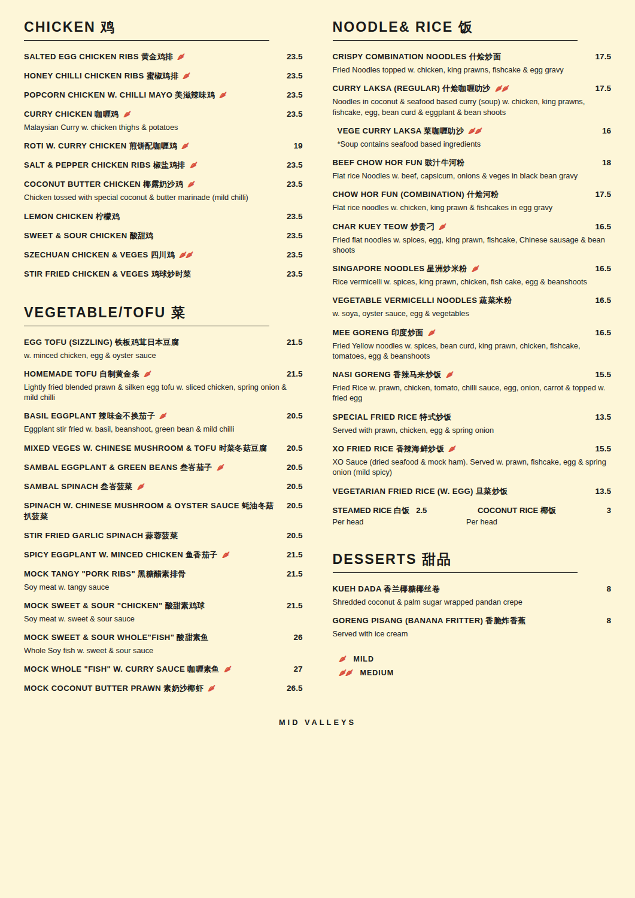Chicken 鸡
SALTED EGG CHICKEN RIBS 黄金鸡排 🌶 23.5
HONEY CHILLI CHICKEN RIBS 蜜椒鸡排 🌶 23.5
POPCORN CHICKEN W. CHILLI MAYO 美滋辣味鸡 🌶 23.5
CURRY CHICKEN 咖喱鸡 🌶 23.5
Malaysian Curry w. chicken thighs & potatoes
ROTI W. CURRY CHICKEN 煎饼配咖喱鸡 🌶 19
SALT & PEPPER CHICKEN RIBS 椒盐鸡排 🌶 23.5
COCONUT BUTTER CHICKEN 椰露奶沙鸡 🌶 23.5
Chicken tossed with special coconut & butter marinade (mild chilli)
LEMON CHICKEN 柠檬鸡 23.5
SWEET & SOUR CHICKEN 酸甜鸡 23.5
SZECHUAN CHICKEN & VEGES 四川鸡 🌶🌶 23.5
STIR FRIED CHICKEN & VEGES 鸡球炒时菜 23.5
Vegetable/Tofu 菜
EGG TOFU (SIZZLING) 铁板鸡茸日本豆腐 21.5
w. minced chicken, egg & oyster sauce
HOMEMADE TOFU 自制黄金条 🌶 21.5
Lightly fried blended prawn & silken egg tofu w. sliced chicken, spring onion & mild chilli
BASIL EGGPLANT 辣味金不换茄子 🌶 20.5
Eggplant stir fried w. basil, beanshoot, green bean & mild chilli
MIXED VEGES W. CHINESE MUSHROOM & TOFU 时菜冬菇豆腐 20.5
SAMBAL EGGPLANT & GREEN BEANS 叁峇茄子 🌶 20.5
SAMBAL SPINACH 叁峇菠菜 🌶 20.5
SPINACH W. CHINESE MUSHROOM & OYSTER SAUCE 蚝油冬菇扒菠菜 20.5
STIR FRIED GARLIC SPINACH 蒜蓉菠菜 20.5
SPICY EGGPLANT W. MINCED CHICKEN 鱼香茄子 🌶 21.5
MOCK TANGY "PORK RIBS" 黑糖醋素排骨 21.5
Soy meat w. tangy sauce
MOCK SWEET & SOUR "CHICKEN" 酸甜素鸡球 21.5
Soy meat w. sweet & sour sauce
MOCK SWEET & SOUR WHOLE"FISH" 酸甜素鱼 26
Whole Soy fish w. sweet & sour sauce
MOCK WHOLE "FISH" W. CURRY SAUCE 咖喱素鱼 🌶 27
MOCK COCONUT BUTTER PRAWN 素奶沙椰虾 🌶 26.5
Noodle& Rice 饭
CRISPY COMBINATION NOODLES 什烩炒面 17.5
Fried Noodles topped w. chicken, king prawns, fishcake & egg gravy
CURRY LAKSA (REGULAR) 什烩咖喱叻沙 🌶🌶 17.5
Noodles in coconut & seafood based curry (soup) w. chicken, king prawns, fishcake, egg, bean curd & eggplant & bean shoots
VEGE CURRY LAKSA 菜咖喱叻沙 🌶🌶 16
*Soup contains seafood based ingredients
BEEF CHOW HOR FUN 豉汁牛河粉 18
Flat rice Noodles w. beef, capsicum, onions & veges in black bean gravy
CHOW HOR FUN (COMBINATION) 什烩河粉 17.5
Flat rice noodles w. chicken, king prawn & fishcakes in egg gravy
CHAR KUEY TEOW 炒贵刁 🌶 16.5
Fried flat noodles w. spices, egg, king prawn, fishcake, Chinese sausage & bean shoots
SINGAPORE NOODLES 星洲炒米粉 🌶 16.5
Rice vermicelli w. spices, king prawn, chicken, fish cake, egg & beanshoots
VEGETABLE VERMICELLI NOODLES 蔬菜米粉 16.5
w. soya, oyster sauce, egg & vegetables
MEE GORENG 印度炒面 🌶 16.5
Fried Yellow noodles w. spices, bean curd, king prawn, chicken, fishcake, tomatoes, egg & beanshoots
NASI GORENG 香辣马来炒饭 🌶 15.5
Fried Rice w. prawn, chicken, tomato, chilli sauce, egg, onion, carrot & topped w. fried egg
SPECIAL FRIED RICE 特式炒饭 13.5
Served with prawn, chicken, egg & spring onion
XO FRIED RICE 香辣海鲜炒饭 🌶 15.5
XO Sauce (dried seafood & mock ham). Served w. prawn, fishcake, egg & spring onion (mild spicy)
VEGETARIAN FRIED RICE (W. EGG) 旦菜炒饭 13.5
STEAMED RICE 白饭 2.5 COCONUT RICE 椰饭 3
Per head Per head
Desserts 甜品
KUEH DADA 香兰椰糖椰丝卷 8
Shredded coconut & palm sugar wrapped pandan crepe
GORENG PISANG (BANANA FRITTER) 香脆炸香蕉 8
Served with ice cream
🌶 MILD
🌶🌶 MEDIUM
MID VALLEYS